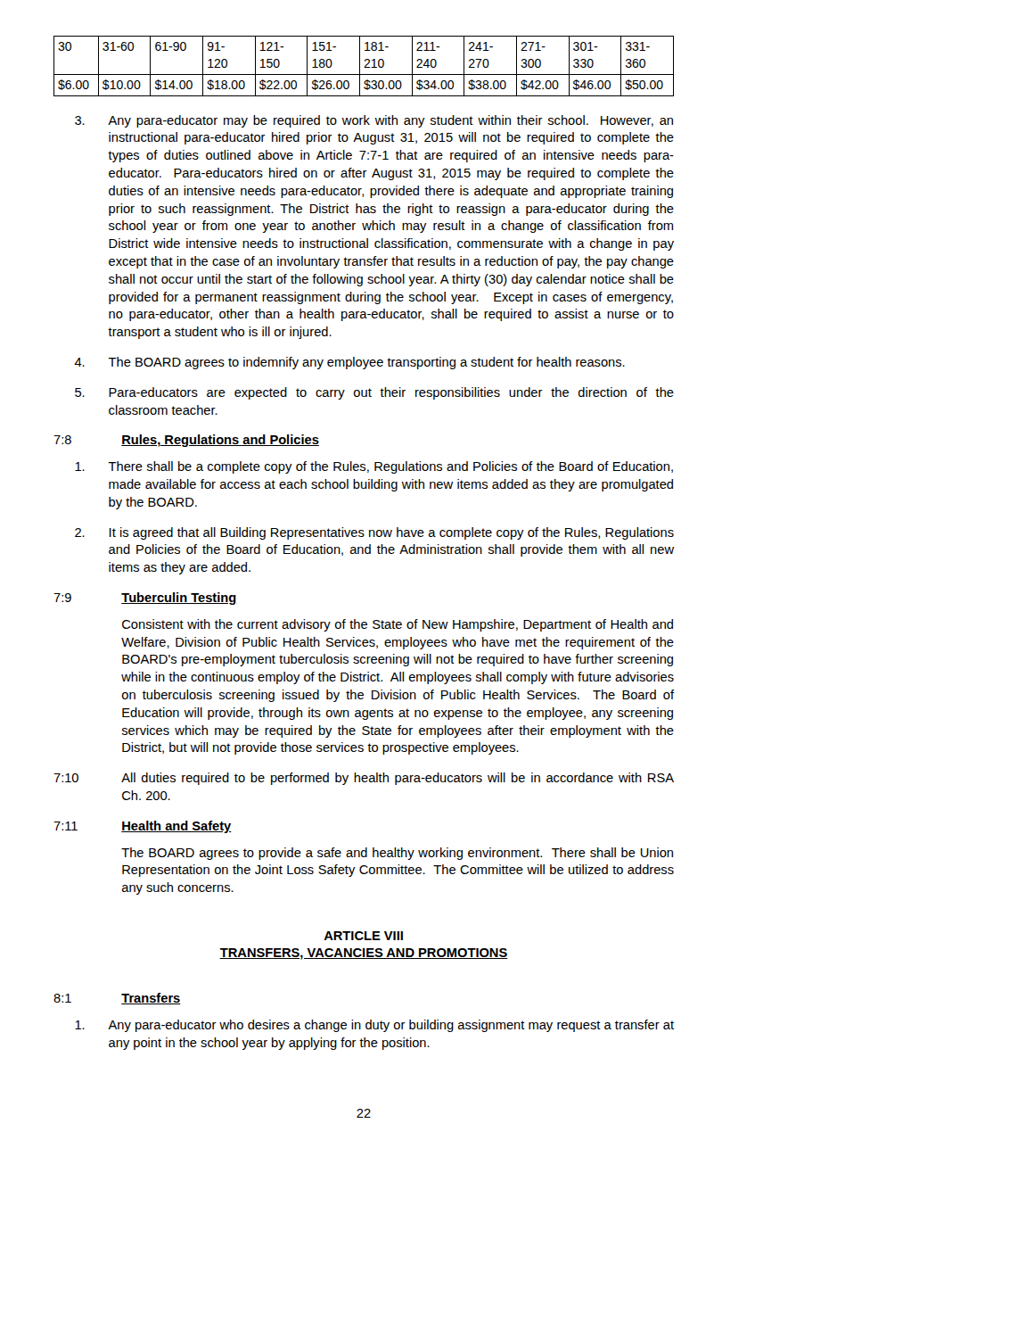| 30 | 31-60 | 61-90 | 91- 120 | 121- 150 | 151- 180 | 181- 210 | 211- 240 | 241- 270 | 271- 300 | 301- 330 | 331- 360 |
| $6.00 | $10.00 | $14.00 | $18.00 | $22.00 | $26.00 | $30.00 | $34.00 | $38.00 | $42.00 | $46.00 | $50.00 |
3.
Any para-educator may be required to work with any student within their school. However, an instructional para-educator hired prior to August 31, 2015 will not be required to complete the types of duties outlined above in Article 7:7-1 that are required of an intensive needs para-educator. Para-educators hired on or after August 31, 2015 may be required to complete the duties of an intensive needs para-educator, provided there is adequate and appropriate training prior to such reassignment. The District has the right to reassign a para-educator during the school year or from one year to another which may result in a change of classification from District wide intensive needs to instructional classification, commensurate with a change in pay except that in the case of an involuntary transfer that results in a reduction of pay, the pay change shall not occur until the start of the following school year. A thirty (30) day calendar notice shall be provided for a permanent reassignment during the school year. Except in cases of emergency, no para-educator, other than a health para-educator, shall be required to assist a nurse or to transport a student who is ill or injured.
4.
The BOARD agrees to indemnify any employee transporting a student for health reasons.
5.
Para-educators are expected to carry out their responsibilities under the direction of the classroom teacher.
7:8
Rules, Regulations and Policies
1.
There shall be a complete copy of the Rules, Regulations and Policies of the Board of Education, made available for access at each school building with new items added as they are promulgated by the BOARD.
2.
It is agreed that all Building Representatives now have a complete copy of the Rules, Regulations and Policies of the Board of Education, and the Administration shall provide them with all new items as they are added.
7:9
Tuberculin Testing
Consistent with the current advisory of the State of New Hampshire, Department of Health and Welfare, Division of Public Health Services, employees who have met the requirement of the BOARD's pre-employment tuberculosis screening will not be required to have further screening while in the continuous employ of the District. All employees shall comply with future advisories on tuberculosis screening issued by the Division of Public Health Services. The Board of Education will provide, through its own agents at no expense to the employee, any screening services which may be required by the State for employees after their employment with the District, but will not provide those services to prospective employees.
7:10
All duties required to be performed by health para-educators will be in accordance with RSA Ch. 200.
7:11
Health and Safety
The BOARD agrees to provide a safe and healthy working environment. There shall be Union Representation on the Joint Loss Safety Committee. The Committee will be utilized to address any such concerns.
ARTICLE VIII TRANSFERS, VACANCIES AND PROMOTIONS
8:1
Transfers
1.
Any para-educator who desires a change in duty or building assignment may request a transfer at any point in the school year by applying for the position.
22